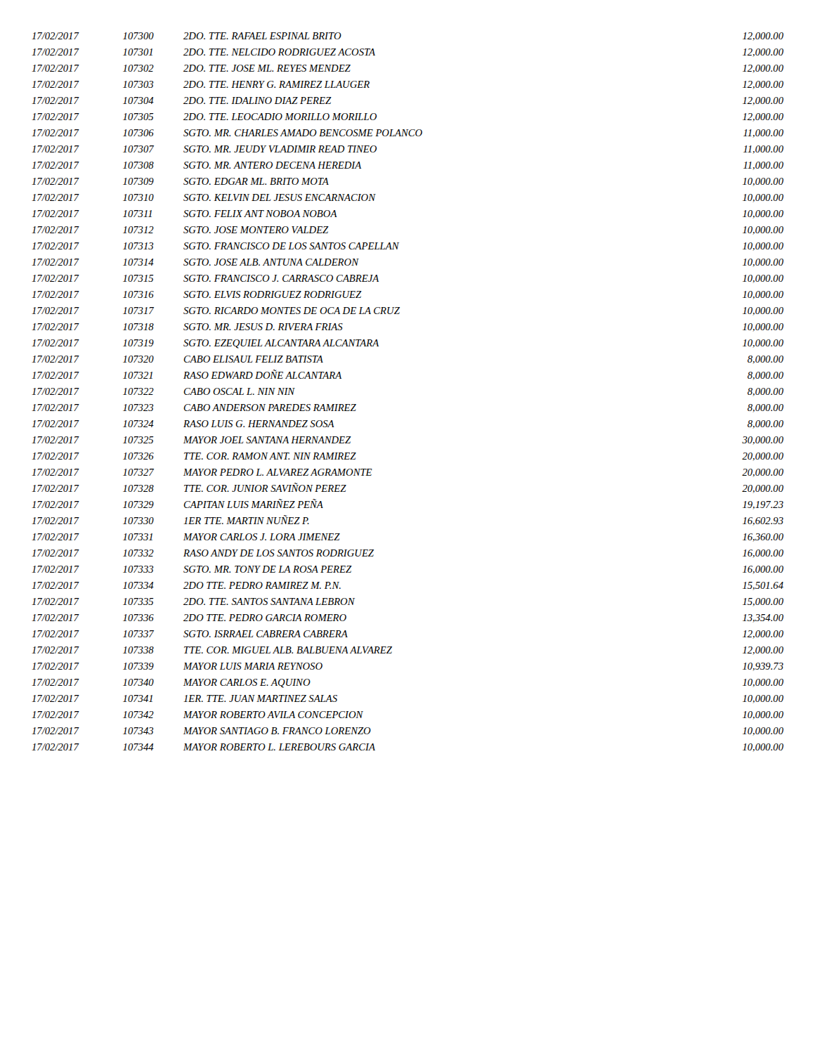| 17/02/2017 | 107300 | 2DO. TTE. RAFAEL ESPINAL BRITO | 12,000.00 |
| 17/02/2017 | 107301 | 2DO. TTE. NELCIDO RODRIGUEZ ACOSTA | 12,000.00 |
| 17/02/2017 | 107302 | 2DO. TTE. JOSE ML. REYES MENDEZ | 12,000.00 |
| 17/02/2017 | 107303 | 2DO. TTE. HENRY G. RAMIREZ LLAUGER | 12,000.00 |
| 17/02/2017 | 107304 | 2DO. TTE. IDALINO DIAZ PEREZ | 12,000.00 |
| 17/02/2017 | 107305 | 2DO. TTE. LEOCADIO MORILLO MORILLO | 12,000.00 |
| 17/02/2017 | 107306 | SGTO. MR. CHARLES AMADO BENCOSME POLANCO | 11,000.00 |
| 17/02/2017 | 107307 | SGTO. MR. JEUDY VLADIMIR READ TINEO | 11,000.00 |
| 17/02/2017 | 107308 | SGTO. MR. ANTERO DECENA HEREDIA | 11,000.00 |
| 17/02/2017 | 107309 | SGTO. EDGAR ML. BRITO MOTA | 10,000.00 |
| 17/02/2017 | 107310 | SGTO. KELVIN DEL JESUS ENCARNACION | 10,000.00 |
| 17/02/2017 | 107311 | SGTO. FELIX ANT NOBOA NOBOA | 10,000.00 |
| 17/02/2017 | 107312 | SGTO. JOSE MONTERO VALDEZ | 10,000.00 |
| 17/02/2017 | 107313 | SGTO. FRANCISCO DE LOS SANTOS CAPELLAN | 10,000.00 |
| 17/02/2017 | 107314 | SGTO. JOSE ALB. ANTUNA CALDERON | 10,000.00 |
| 17/02/2017 | 107315 | SGTO. FRANCISCO J. CARRASCO CABREJA | 10,000.00 |
| 17/02/2017 | 107316 | SGTO. ELVIS RODRIGUEZ RODRIGUEZ | 10,000.00 |
| 17/02/2017 | 107317 | SGTO. RICARDO MONTES DE OCA DE LA CRUZ | 10,000.00 |
| 17/02/2017 | 107318 | SGTO. MR. JESUS D. RIVERA FRIAS | 10,000.00 |
| 17/02/2017 | 107319 | SGTO. EZEQUIEL ALCANTARA ALCANTARA | 10,000.00 |
| 17/02/2017 | 107320 | CABO ELISAUL FELIZ BATISTA | 8,000.00 |
| 17/02/2017 | 107321 | RASO EDWARD DOÑE ALCANTARA | 8,000.00 |
| 17/02/2017 | 107322 | CABO OSCAL L. NIN NIN | 8,000.00 |
| 17/02/2017 | 107323 | CABO ANDERSON PAREDES RAMIREZ | 8,000.00 |
| 17/02/2017 | 107324 | RASO LUIS G. HERNANDEZ SOSA | 8,000.00 |
| 17/02/2017 | 107325 | MAYOR JOEL SANTANA HERNANDEZ | 30,000.00 |
| 17/02/2017 | 107326 | TTE. COR. RAMON ANT. NIN RAMIREZ | 20,000.00 |
| 17/02/2017 | 107327 | MAYOR PEDRO L. ALVAREZ AGRAMONTE | 20,000.00 |
| 17/02/2017 | 107328 | TTE. COR. JUNIOR SAVIÑON PEREZ | 20,000.00 |
| 17/02/2017 | 107329 | CAPITAN LUIS MARIÑEZ PEÑA | 19,197.23 |
| 17/02/2017 | 107330 | 1ER TTE. MARTIN NUÑEZ P. | 16,602.93 |
| 17/02/2017 | 107331 | MAYOR CARLOS J. LORA JIMENEZ | 16,360.00 |
| 17/02/2017 | 107332 | RASO ANDY DE LOS SANTOS RODRIGUEZ | 16,000.00 |
| 17/02/2017 | 107333 | SGTO. MR. TONY DE LA ROSA PEREZ | 16,000.00 |
| 17/02/2017 | 107334 | 2DO TTE. PEDRO RAMIREZ M. P.N. | 15,501.64 |
| 17/02/2017 | 107335 | 2DO. TTE. SANTOS SANTANA LEBRON | 15,000.00 |
| 17/02/2017 | 107336 | 2DO TTE. PEDRO GARCIA ROMERO | 13,354.00 |
| 17/02/2017 | 107337 | SGTO. ISRRAEL CABRERA CABRERA | 12,000.00 |
| 17/02/2017 | 107338 | TTE. COR. MIGUEL ALB. BALBUENA ALVAREZ | 12,000.00 |
| 17/02/2017 | 107339 | MAYOR LUIS MARIA REYNOSO | 10,939.73 |
| 17/02/2017 | 107340 | MAYOR CARLOS E. AQUINO | 10,000.00 |
| 17/02/2017 | 107341 | 1ER. TTE. JUAN MARTINEZ SALAS | 10,000.00 |
| 17/02/2017 | 107342 | MAYOR ROBERTO AVILA CONCEPCION | 10,000.00 |
| 17/02/2017 | 107343 | MAYOR SANTIAGO B. FRANCO LORENZO | 10,000.00 |
| 17/02/2017 | 107344 | MAYOR ROBERTO L. LEREBOURS GARCIA | 10,000.00 |